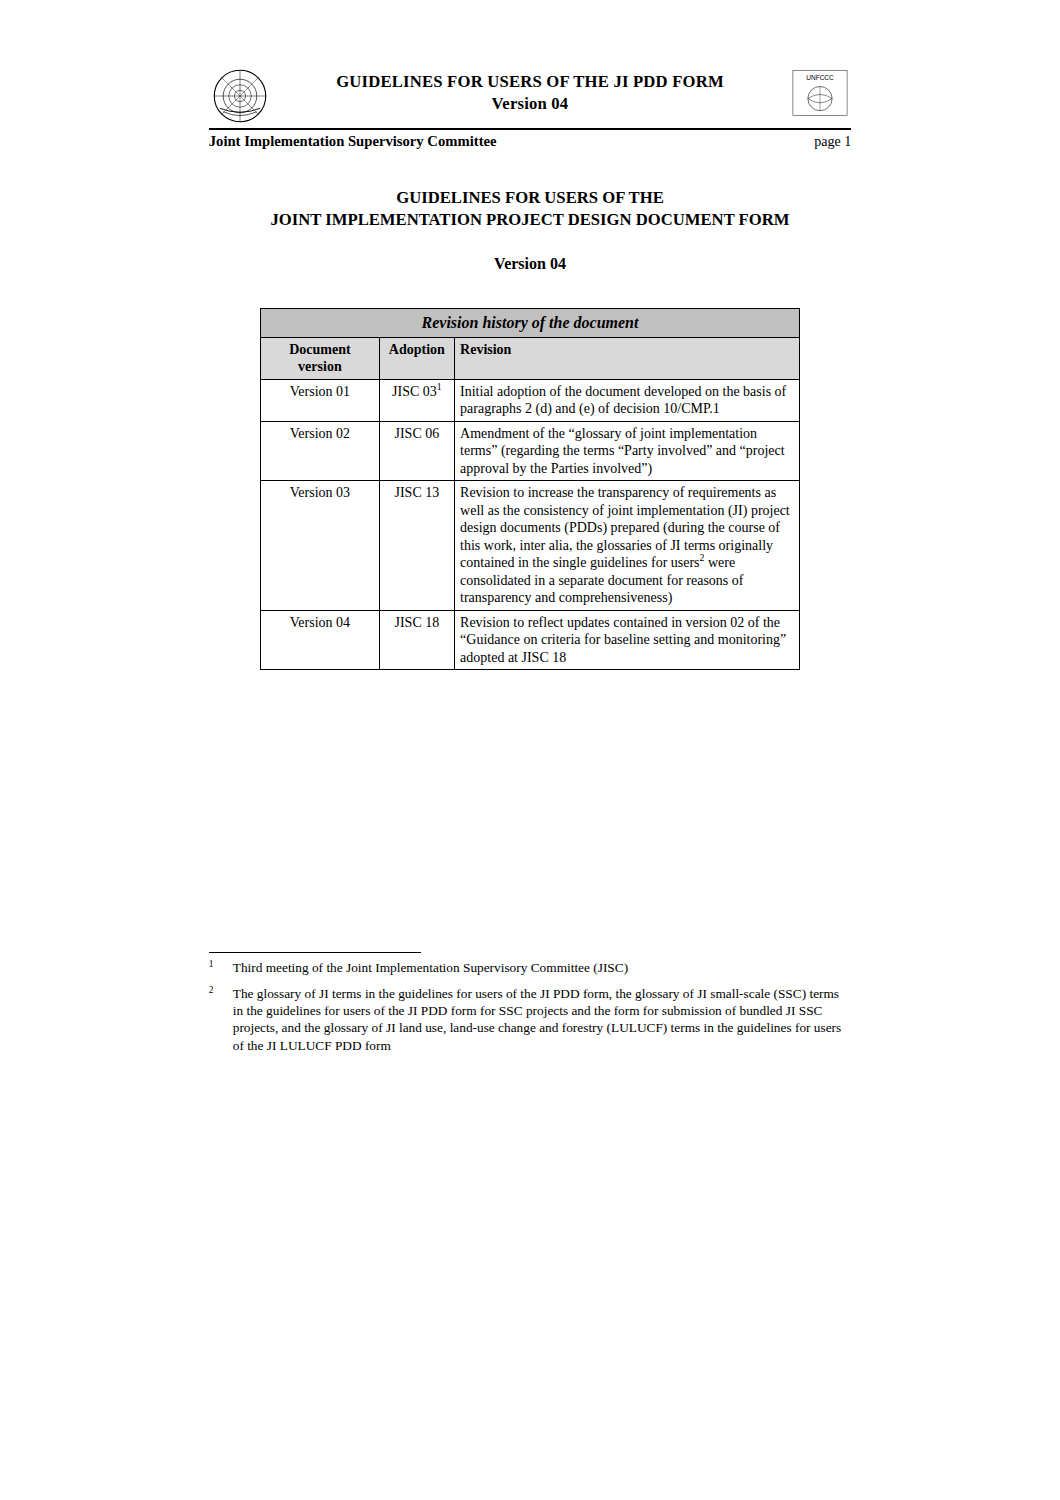Guidelines for users of the JI PDD form
Version 04
UNFCCC
Joint Implementation Supervisory Committee
page 1
Guidelines for users of the
Joint Implementation Project Design Document Form
Version 04
Revision history of the document
| Document version | Adoption | Revision |
| --- | --- | --- |
| Version 01 | JISC 03 1 | Initial adoption of the document developed on the basis of paragraphs 2 (d) and (e) of decision 10/CMP.1 |
| Version 02 | JISC 06 | Amendment of the “glossary of joint implementation terms” (regarding the terms “Party involved” and “project approval by the Parties involved”) |
| Version 03 | JISC 13 | Revision to increase the transparency of requirements as well as the consistency of joint implementation (JI) project design documents (PDDs) prepared (during the course of this work, inter alia, the glossaries of JI terms originally contained in the single guidelines for users 2 were consolidated in a separate document for reasons of transparency and comprehensiveness) |
| Version 04 | JISC 18 | Revision to reflect updates contained in version 02 of the “Guidance on criteria for baseline setting and monitoring” adopted at JISC 18 |
1
Third meeting of the Joint Implementation Supervisory Committee (JISC)
2
The glossary of JI terms in the guidelines for users of the JI PDD form, the glossary of JI small-scale (SSC) terms in the guidelines for users of the JI PDD form for SSC projects and the form for submission of bundled JI SSC projects, and the glossary of JI land use, land-use change and forestry (LULUCF) terms in the guidelines for users of the JI LULUCF PDD form